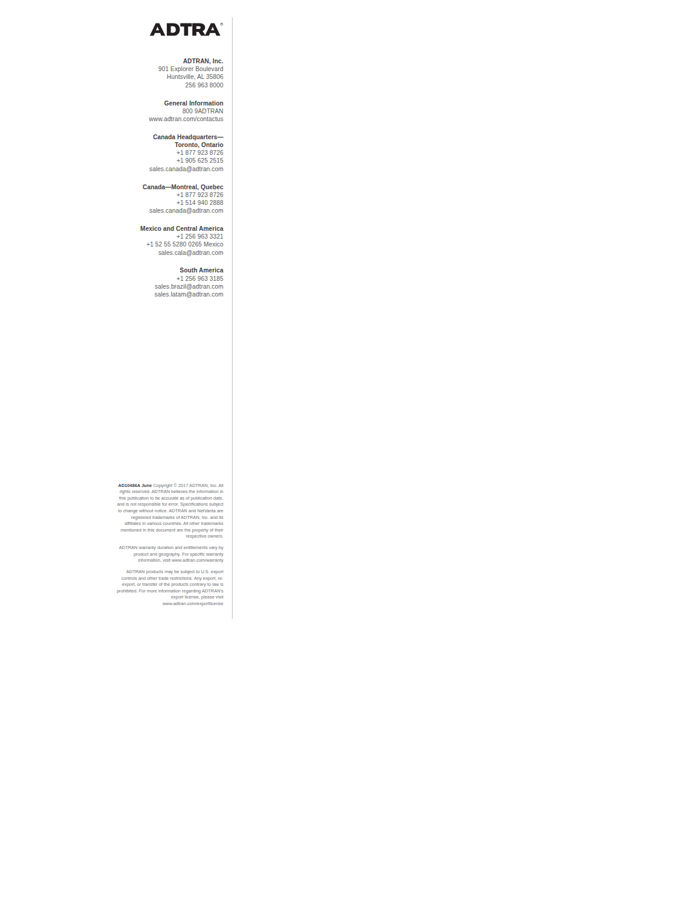R
ADTRAN, Inc. 901 Explorer Boulevard Huntsville, AL 35806 256 963 8000
General Information 800 9ADTRAN www.adtran.com/contactus
Canada Headquarters— Toronto, Ontario +1 877 923 8726 +1 905 625 2515 sales.canada@adtran.com
Canada—Montreal, Quebec +1 877 923 8726 +1 514 940 2888 sales.canada@adtran.com
Mexico and Central America +1 256 963 3321 +1 52 55 5280 0265 Mexico sales.cala@adtran.com
South America +1 256 963 3185 sales.brazil@adtran.com sales.latam@adtran.com
AD10486A June Copyright © 2017 ADTRAN, Inc. All rights reserved. ADTRAN believes the information in this publication to be accurate as of publication date, and is not responsible for error. Specifications subject to change without notice. ADTRAN and NetVanta are registered trademarks of ADTRAN, Inc. and its affiliates in various countries. All other trademarks mentioned in this document are the property of their respective owners.
ADTRAN warranty duration and entitlements vary by product and geography. For specific warranty information, visit www.adtran.com/warranty
ADTRAN products may be subject to U.S. export controls and other trade restrictions. Any export, re-export, or transfer of the products contrary to law is prohibited. For more information regarding ADTRAN's export license, please visit www.adtran.com/exportlicense